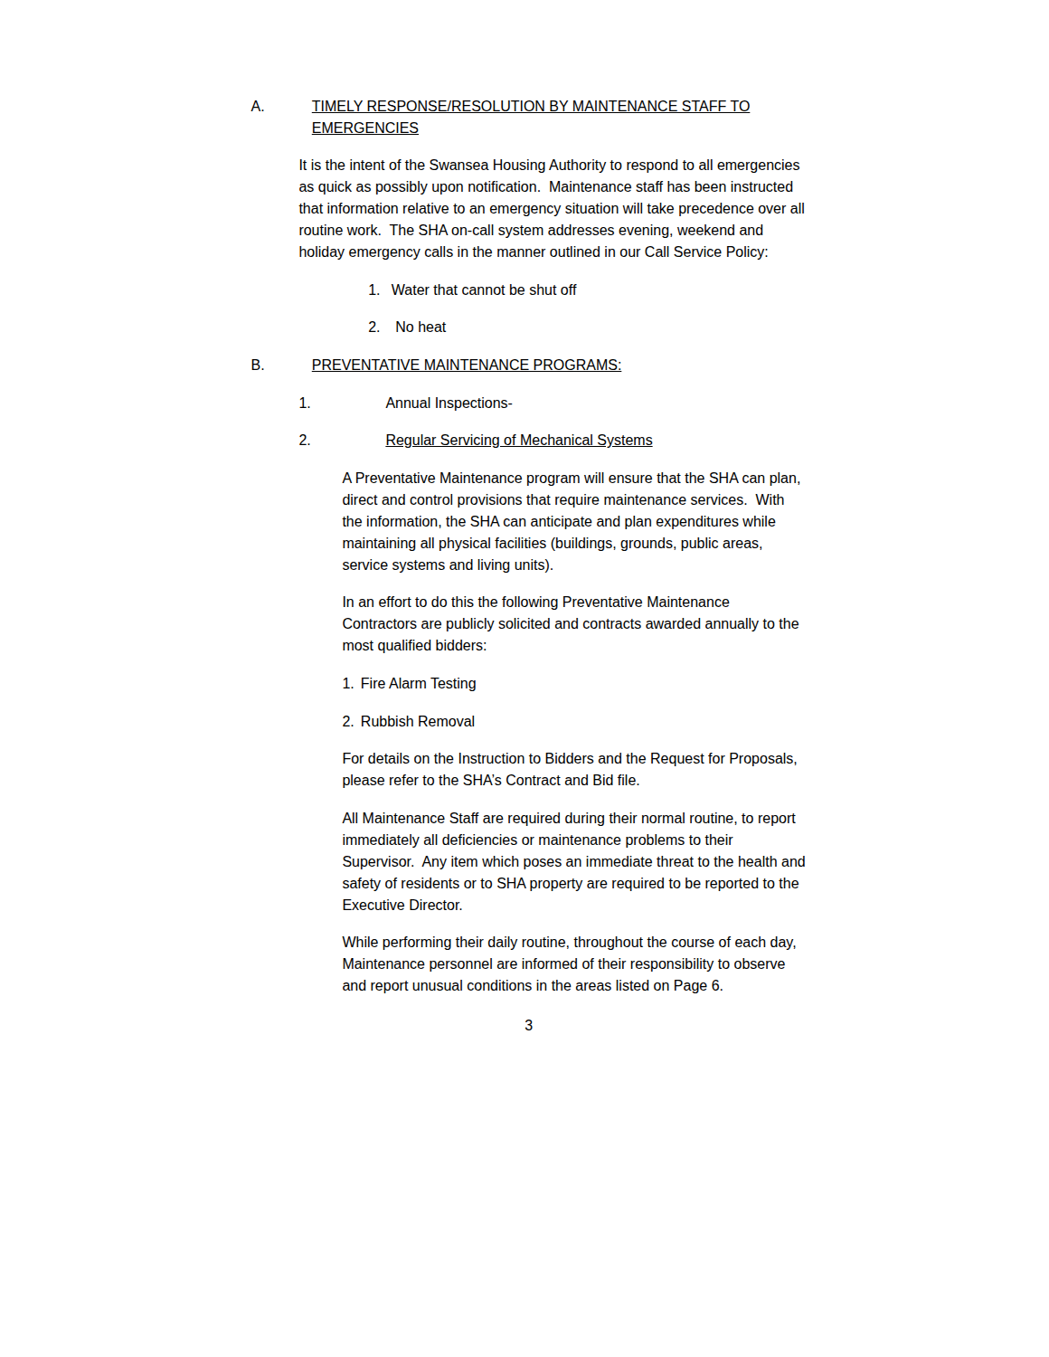A. Timely Response/Resolution by Maintenance Staff to Emergencies
It is the intent of the Swansea Housing Authority to respond to all emergencies as quick as possibly upon notification. Maintenance staff has been instructed that information relative to an emergency situation will take precedence over all routine work. The SHA on-call system addresses evening, weekend and holiday emergency calls in the manner outlined in our Call Service Policy:
1. Water that cannot be shut off
2. No heat
B. Preventative Maintenance Programs:
1. Annual Inspections-
2. Regular Servicing of Mechanical Systems
A Preventative Maintenance program will ensure that the SHA can plan, direct and control provisions that require maintenance services. With the information, the SHA can anticipate and plan expenditures while maintaining all physical facilities (buildings, grounds, public areas, service systems and living units).
In an effort to do this the following Preventative Maintenance Contractors are publicly solicited and contracts awarded annually to the most qualified bidders:
1. Fire Alarm Testing
2. Rubbish Removal
For details on the Instruction to Bidders and the Request for Proposals, please refer to the SHA’s Contract and Bid file.
All Maintenance Staff are required during their normal routine, to report immediately all deficiencies or maintenance problems to their Supervisor. Any item which poses an immediate threat to the health and safety of residents or to SHA property are required to be reported to the Executive Director.
While performing their daily routine, throughout the course of each day, Maintenance personnel are informed of their responsibility to observe and report unusual conditions in the areas listed on Page 6.
3